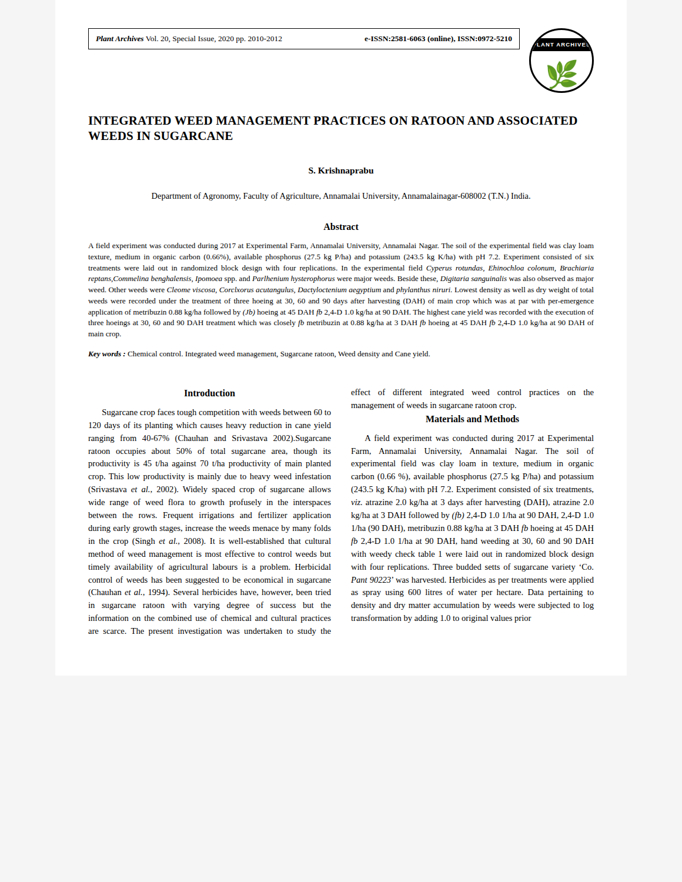Plant Archives Vol. 20, Special Issue, 2020 pp. 2010-2012 e-ISSN:2581-6063 (online), ISSN:0972-5210
PLANT ARCHIVES
🌿
INTEGRATED WEED MANAGEMENT PRACTICES ON RATOON AND ASSOCIATED WEEDS IN SUGARCANE
S. Krishnaprabu
Department of Agronomy, Faculty of Agriculture, Annamalai University, Annamalainagar-608002 (T.N.) India.
Abstract
A field experiment was conducted during 2017 at Experimental Farm, Annamalai University, Annamalai Nagar. The soil of the experimental field was clay loam texture, medium in organic carbon (0.66%), available phosphorus (27.5 kg P/ha) and potassium (243.5 kg K/ha) with pH 7.2. Experiment consisted of six treatments were laid out in randomized block design with four replications. In the experimental field Cyperus rotundas, Ehinochloa colonum, Brachiaria reptans,Commelina benghalensis, Ipomoea spp. and Parlhenium hysterophorus were major weeds. Beside these, Digitaria sanguinalis was also observed as major weed. Other weeds were Cleome viscosa, Corclxorus acutangulus, Dactyloctenium aegyptium and phylanthus niruri. Lowest density as well as dry weight of total weeds were recorded under the treatment of three hoeing at 30, 60 and 90 days after harvesting (DAH) of main crop which was at par with per-emergence application of metribuzin 0.88 kg/ha followed by (Jb) hoeing at 45 DAH fb 2,4-D 1.0 kg/ha at 90 DAH. The highest cane yield was recorded with the execution of three hoeings at 30, 60 and 90 DAH treatment which was closely fb metribuzin at 0.88 kg/ha at 3 DAH fb hoeing at 45 DAH fb 2,4-D 1.0 kg/ha at 90 DAH of main crop.
Key words : Chemical control. Integrated weed management, Sugarcane ratoon, Weed density and Cane yield.
Introduction
Sugarcane crop faces tough competition with weeds between 60 to 120 days of its planting which causes heavy reduction in cane yield ranging from 40-67% (Chauhan and Srivastava 2002).Sugarcane ratoon occupies about 50% of total sugarcane area, though its productivity is 45 t/ha against 70 t/ha productivity of main planted crop. This low productivity is mainly due to heavy weed infestation (Srivastava et al., 2002). Widely spaced crop of sugarcane allows wide range of weed flora to growth profusely in the interspaces between the rows. Frequent irrigations and fertilizer application during early growth stages, increase the weeds menace by many folds in the crop (Singh et al., 2008). It is well-established that cultural method of weed management is most effective to control weeds but timely availability of agricultural labours is a problem. Herbicidal control of weeds has been suggested to be economical in sugarcane (Chauhan et al., 1994). Several herbicides have, however, been tried in sugarcane ratoon with varying degree of success but the information on the combined use of chemical and cultural practices are scarce. The present investigation was undertaken to study the effect of different integrated weed control practices on the management of weeds in sugarcane ratoon crop.
Materials and Methods
A field experiment was conducted during 2017 at Experimental Farm, Annamalai University, Annamalai Nagar. The soil of experimental field was clay loam in texture, medium in organic carbon (0.66 %), available phosphorus (27.5 kg P/ha) and potassium (243.5 kg K/ha) with pH 7.2. Experiment consisted of six treatments, viz. atrazine 2.0 kg/ha at 3 days after harvesting (DAH), atrazine 2.0 kg/ha at 3 DAH followed by (fb) 2,4-D 1.0 1/ha at 90 DAH, 2,4-D 1.0 1/ha (90 DAH), metribuzin 0.88 kg/ha at 3 DAH fb hoeing at 45 DAH fb 2,4-D 1.0 1/ha at 90 DAH, hand weeding at 30, 60 and 90 DAH with weedy check table 1 were laid out in randomized block design with four replications. Three budded setts of sugarcane variety ‘Co. Pant 90223’ was harvested. Herbicides as per treatments were applied as spray using 600 litres of water per hectare. Data pertaining to density and dry matter accumulation by weeds were subjected to log transformation by adding 1.0 to original values prior